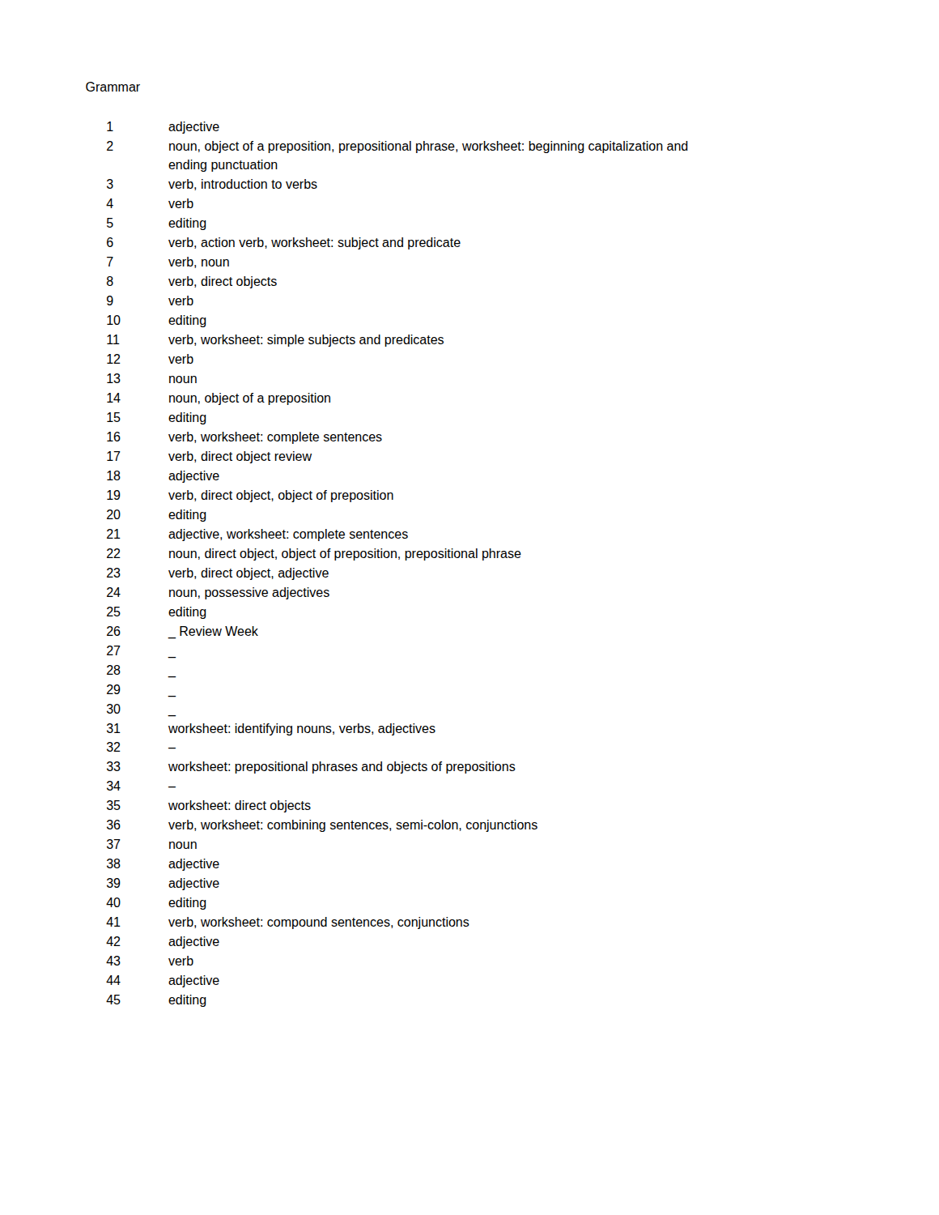Grammar
| 1 | adjective |
| 2 | noun, object of a preposition, prepositional phrase, worksheet: beginning capitalization and ending punctuation |
| 3 | verb, introduction to verbs |
| 4 | verb |
| 5 | editing |
| 6 | verb, action verb, worksheet: subject and predicate |
| 7 | verb, noun |
| 8 | verb, direct objects |
| 9 | verb |
| 10 | editing |
| 11 | verb, worksheet: simple subjects and predicates |
| 12 | verb |
| 13 | noun |
| 14 | noun, object of a preposition |
| 15 | editing |
| 16 | verb, worksheet: complete sentences |
| 17 | verb, direct object review |
| 18 | adjective |
| 19 | verb, direct object, object of preposition |
| 20 | editing |
| 21 | adjective, worksheet: complete sentences |
| 22 | noun, direct object, object of preposition, prepositional phrase |
| 23 | verb, direct object, adjective |
| 24 | noun, possessive adjectives |
| 25 | editing |
| 26 | _ Review Week |
| 27 | _ |
| 28 | _ |
| 29 | _ |
| 30 | _ |
| 31 | worksheet: identifying nouns, verbs, adjectives |
| 32 | – |
| 33 | worksheet: prepositional phrases and objects of prepositions |
| 34 | – |
| 35 | worksheet: direct objects |
| 36 | verb, worksheet: combining sentences, semi-colon, conjunctions |
| 37 | noun |
| 38 | adjective |
| 39 | adjective |
| 40 | editing |
| 41 | verb, worksheet: compound sentences, conjunctions |
| 42 | adjective |
| 43 | verb |
| 44 | adjective |
| 45 | editing |